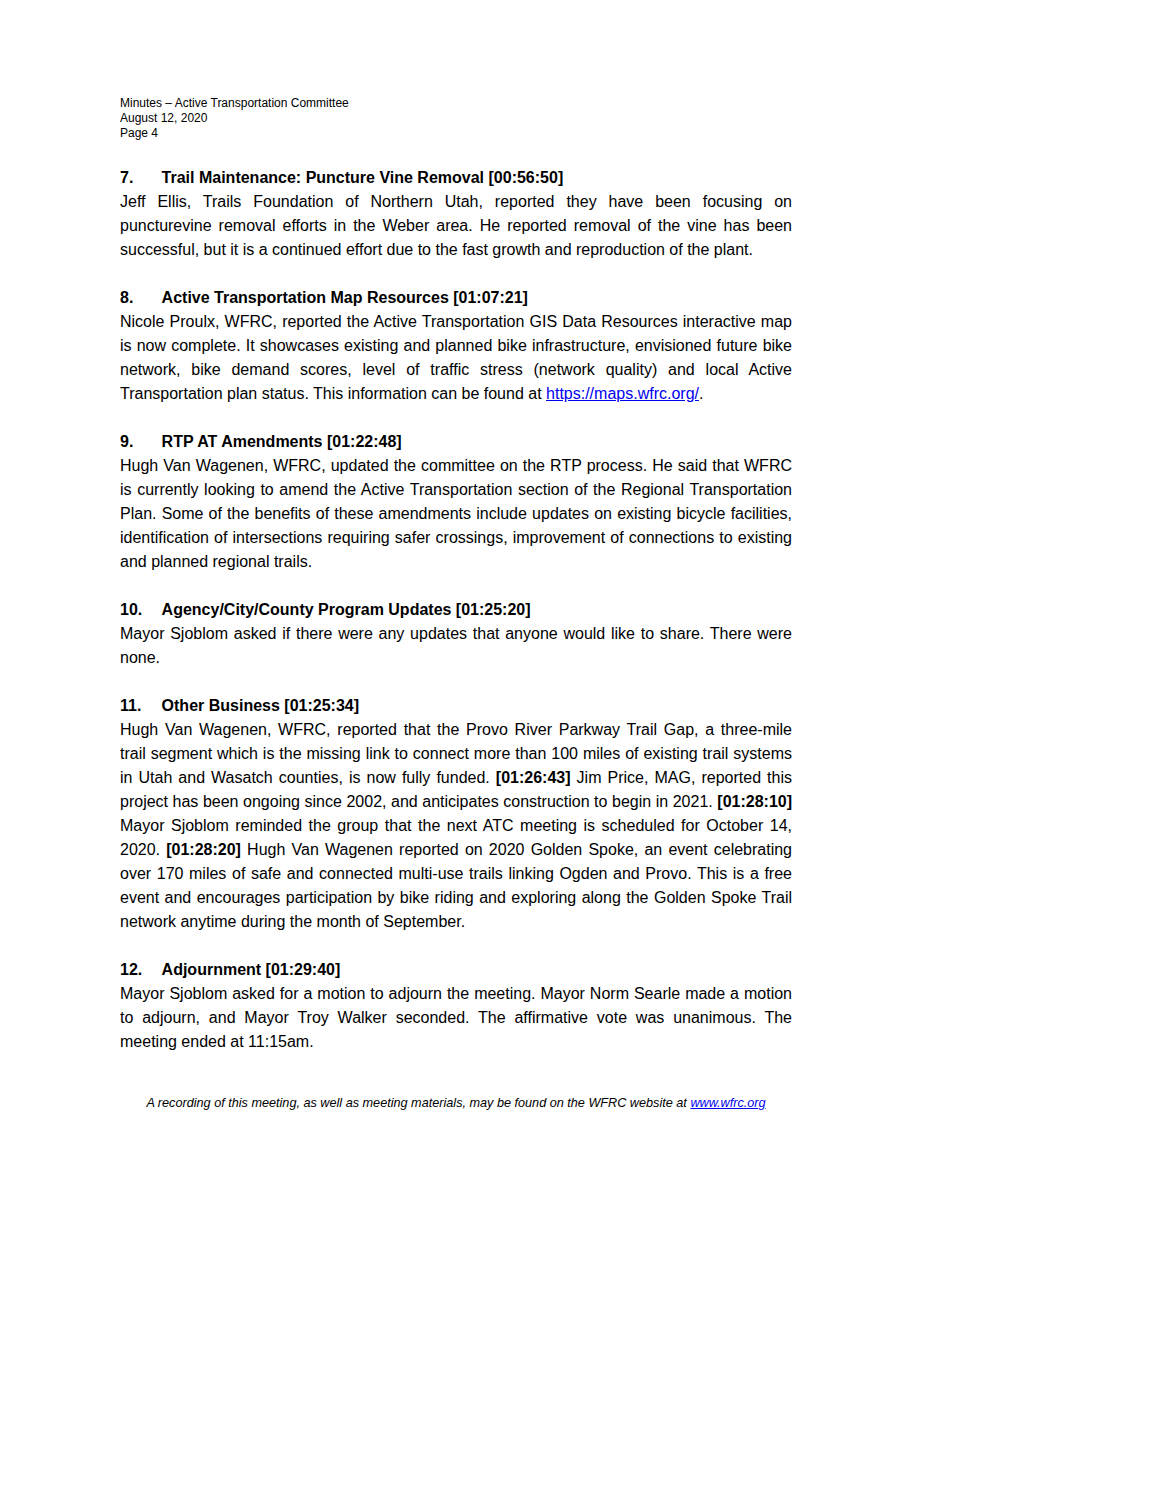Minutes – Active Transportation Committee
August 12, 2020
Page 4
7. Trail Maintenance: Puncture Vine Removal [00:56:50]
Jeff Ellis, Trails Foundation of Northern Utah, reported they have been focusing on puncturevine removal efforts in the Weber area. He reported removal of the vine has been successful, but it is a continued effort due to the fast growth and reproduction of the plant.
8. Active Transportation Map Resources [01:07:21]
Nicole Proulx, WFRC, reported the Active Transportation GIS Data Resources interactive map is now complete. It showcases existing and planned bike infrastructure, envisioned future bike network, bike demand scores, level of traffic stress (network quality) and local Active Transportation plan status. This information can be found at https://maps.wfrc.org/.
9. RTP AT Amendments [01:22:48]
Hugh Van Wagenen, WFRC, updated the committee on the RTP process. He said that WFRC is currently looking to amend the Active Transportation section of the Regional Transportation Plan. Some of the benefits of these amendments include updates on existing bicycle facilities, identification of intersections requiring safer crossings, improvement of connections to existing and planned regional trails.
10. Agency/City/County Program Updates [01:25:20]
Mayor Sjoblom asked if there were any updates that anyone would like to share. There were none.
11. Other Business [01:25:34]
Hugh Van Wagenen, WFRC, reported that the Provo River Parkway Trail Gap, a three-mile trail segment which is the missing link to connect more than 100 miles of existing trail systems in Utah and Wasatch counties, is now fully funded. [01:26:43] Jim Price, MAG, reported this project has been ongoing since 2002, and anticipates construction to begin in 2021. [01:28:10] Mayor Sjoblom reminded the group that the next ATC meeting is scheduled for October 14, 2020. [01:28:20] Hugh Van Wagenen reported on 2020 Golden Spoke, an event celebrating over 170 miles of safe and connected multi-use trails linking Ogden and Provo. This is a free event and encourages participation by bike riding and exploring along the Golden Spoke Trail network anytime during the month of September.
12. Adjournment [01:29:40]
Mayor Sjoblom asked for a motion to adjourn the meeting. Mayor Norm Searle made a motion to adjourn, and Mayor Troy Walker seconded. The affirmative vote was unanimous. The meeting ended at 11:15am.
A recording of this meeting, as well as meeting materials, may be found on the WFRC website at www.wfrc.org